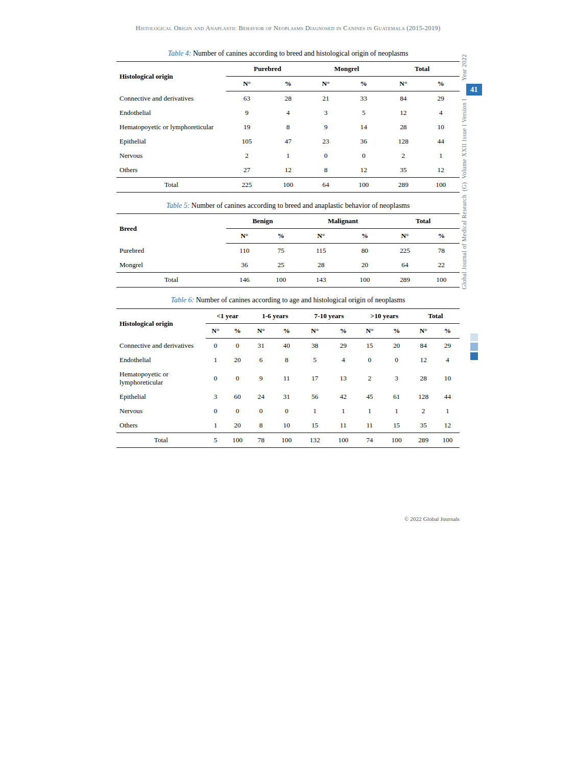Histological Origin and Anaplastic Behavior of Neoplasms Diagnosed in Canines in Guatemala (2015-2019)
Year 2022
41
Global Journal of Medical Research (G) Volume XXII Issue I Version I
Table 4: Number of canines according to breed and histological origin of neoplasms
| Histological origin | Purebred | Mongrel | Total |
| --- | --- | --- | --- |
| N° | % | N° | % | N° | % |
| Connective and derivatives | 63 | 28 | 21 | 33 | 84 | 29 |
| Endothelial | 9 | 4 | 3 | 5 | 12 | 4 |
| Hematopoyetic or lymphoreticular | 19 | 8 | 9 | 14 | 28 | 10 |
| Epithelial | 105 | 47 | 23 | 36 | 128 | 44 |
| Nervous | 2 | 1 | 0 | 0 | 2 | 1 |
| Others | 27 | 12 | 8 | 12 | 35 | 12 |
| Total | 225 | 100 | 64 | 100 | 289 | 100 |
Table 5: Number of canines according to breed and anaplastic behavior of neoplasms
| Breed | Benign | Malignant | Total |
| --- | --- | --- | --- |
| N° | % | N° | % | N° | % |
| Purebred | 110 | 75 | 115 | 80 | 225 | 78 |
| Mongrel | 36 | 25 | 28 | 20 | 64 | 22 |
| Total | 146 | 100 | 143 | 100 | 289 | 100 |
Table 6: Number of canines according to age and histological origin of neoplasms
| Histological origin | <1 year | 1-6 years | 7-10 years | >10 years | Total |
| --- | --- | --- | --- | --- | --- |
| N° | % | N° | % | N° | % | N° | % | N° | % |
| Connective and derivatives | 0 | 0 | 31 | 40 | 38 | 29 | 15 | 20 | 84 | 29 |
| Endothelial | 1 | 20 | 6 | 8 | 5 | 4 | 0 | 0 | 12 | 4 |
| Hematopoyetic or lymphoreticular | 0 | 0 | 9 | 11 | 17 | 13 | 2 | 3 | 28 | 10 |
| Epithelial | 3 | 60 | 24 | 31 | 56 | 42 | 45 | 61 | 128 | 44 |
| Nervous | 0 | 0 | 0 | 0 | 1 | 1 | 1 | 1 | 2 | 1 |
| Others | 1 | 20 | 8 | 10 | 15 | 11 | 11 | 15 | 35 | 12 |
| Total | 5 | 100 | 78 | 100 | 132 | 100 | 74 | 100 | 289 | 100 |
© 2022 Global Journals